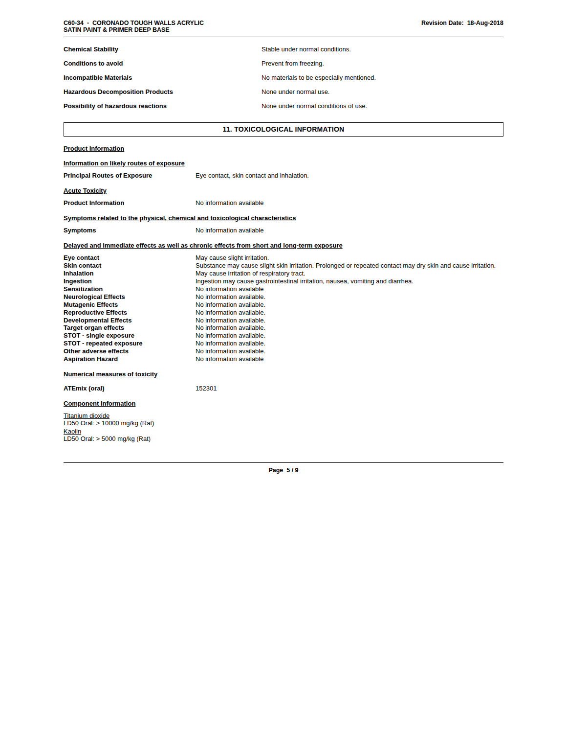C60-34 - CORONADO TOUGH WALLS ACRYLIC
SATIN PAINT & PRIMER DEEP BASE
Revision Date: 18-Aug-2018
Chemical Stability
Stable under normal conditions.
Conditions to avoid
Prevent from freezing.
Incompatible Materials
No materials to be especially mentioned.
Hazardous Decomposition Products
None under normal use.
Possibility of hazardous reactions
None under normal conditions of use.
11. TOXICOLOGICAL INFORMATION
Product Information
Information on likely routes of exposure
Principal Routes of Exposure
Eye contact, skin contact and inhalation.
Acute Toxicity
Product Information
No information available
Symptoms related to the physical, chemical and toxicological characteristics
Symptoms
No information available
Delayed and immediate effects as well as chronic effects from short and long-term exposure
Eye contact
May cause slight irritation.
Skin contact
Substance may cause slight skin irritation. Prolonged or repeated contact may dry skin and cause irritation.
Inhalation
May cause irritation of respiratory tract.
Ingestion
Ingestion may cause gastrointestinal irritation, nausea, vomiting and diarrhea.
Sensitization
No information available
Neurological Effects
No information available.
Mutagenic Effects
No information available.
Reproductive Effects
No information available.
Developmental Effects
No information available.
Target organ effects
No information available.
STOT - single exposure
No information available.
STOT - repeated exposure
No information available.
Other adverse effects
No information available.
Aspiration Hazard
No information available
Numerical measures of toxicity
ATEmix (oral)
152301
Component Information
Titanium dioxide
LD50 Oral: > 10000 mg/kg (Rat)
Kaolin
LD50 Oral: > 5000 mg/kg (Rat)
Page 5 / 9